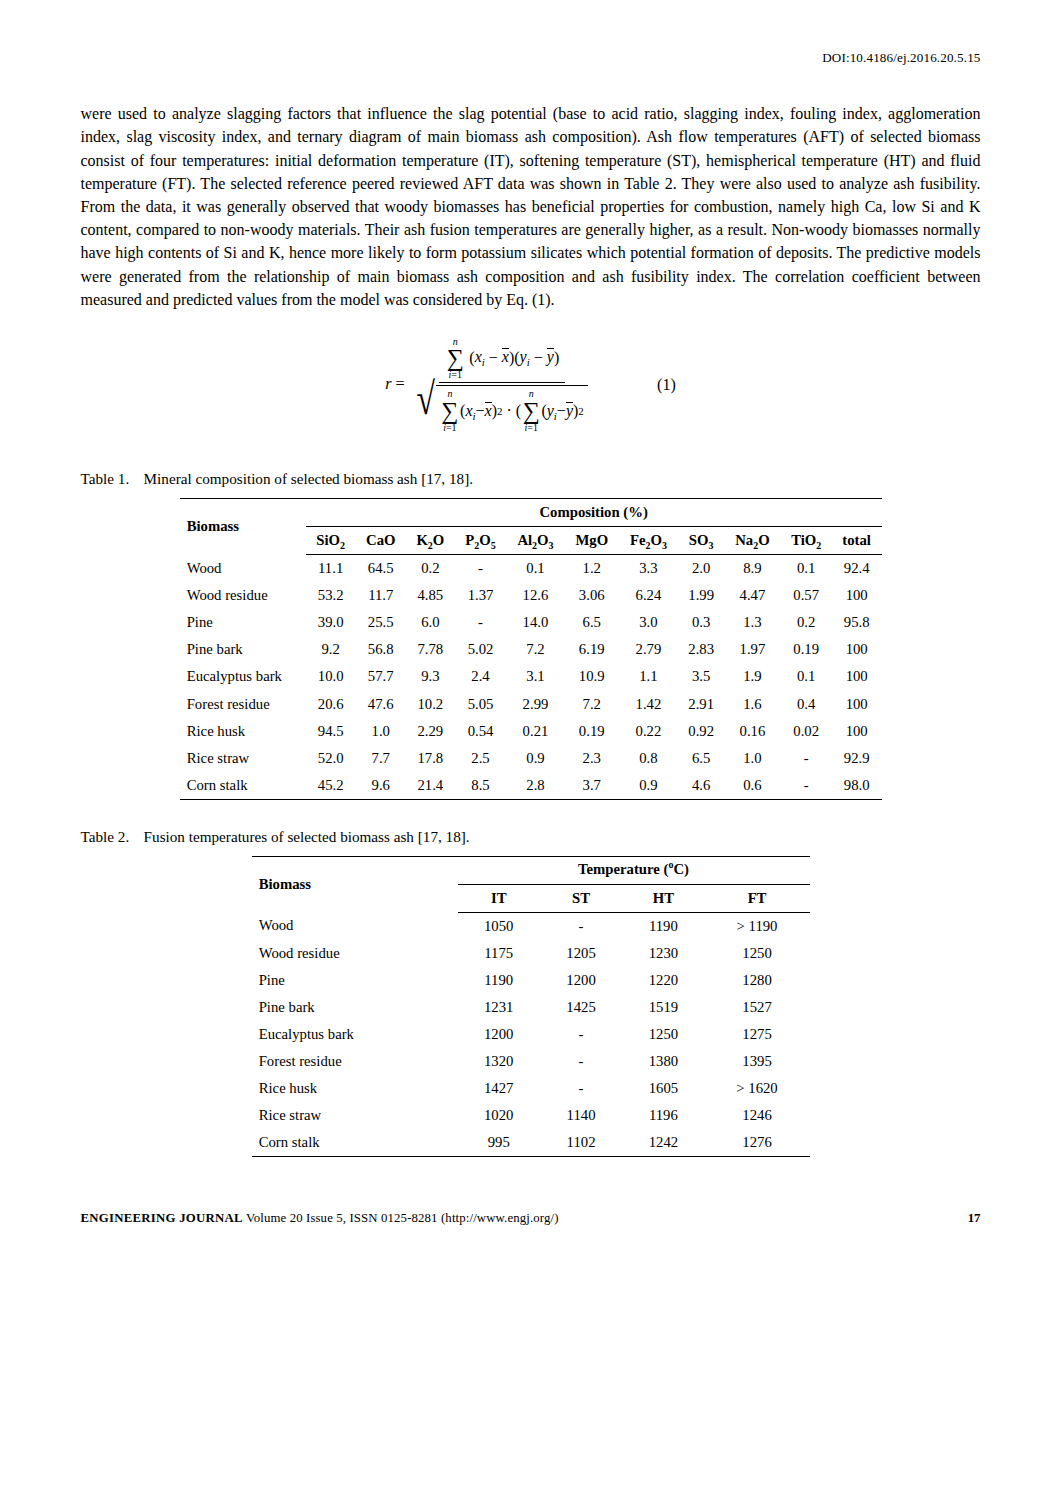DOI:10.4186/ej.2016.20.5.15
were used to analyze slagging factors that influence the slag potential (base to acid ratio, slagging index, fouling index, agglomeration index, slag viscosity index, and ternary diagram of main biomass ash composition). Ash flow temperatures (AFT) of selected biomass consist of four temperatures: initial deformation temperature (IT), softening temperature (ST), hemispherical temperature (HT) and fluid temperature (FT). The selected reference peered reviewed AFT data was shown in Table 2. They were also used to analyze ash fusibility. From the data, it was generally observed that woody biomasses has beneficial properties for combustion, namely high Ca, low Si and K content, compared to non-woody materials. Their ash fusion temperatures are generally higher, as a result. Non-woody biomasses normally have high contents of Si and K, hence more likely to form potassium silicates which potential formation of deposits. The predictive models were generated from the relationship of main biomass ash composition and ash fusibility index. The correlation coefficient between measured and predicted values from the model was considered by Eq. (1).
r = n ∑ i=1 (xi − x)(yi − y) √ n ∑ i=1 (xi − x)2 · ( n ∑ i=1 (yi − y)2
(1)
Table 1. Mineral composition of selected biomass ash [17, 18].
| Biomass | Composition (%) |
| --- | --- |
| SiO 2 | CaO | K 2 O | P 2 O 5 | Al 2 O 3 | MgO | Fe 2 O 3 | SO 3 | Na 2 O | TiO 2 | total |
| Wood | 11.1 | 64.5 | 0.2 | - | 0.1 | 1.2 | 3.3 | 2.0 | 8.9 | 0.1 | 92.4 |
| Wood residue | 53.2 | 11.7 | 4.85 | 1.37 | 12.6 | 3.06 | 6.24 | 1.99 | 4.47 | 0.57 | 100 |
| Pine | 39.0 | 25.5 | 6.0 | - | 14.0 | 6.5 | 3.0 | 0.3 | 1.3 | 0.2 | 95.8 |
| Pine bark | 9.2 | 56.8 | 7.78 | 5.02 | 7.2 | 6.19 | 2.79 | 2.83 | 1.97 | 0.19 | 100 |
| Eucalyptus bark | 10.0 | 57.7 | 9.3 | 2.4 | 3.1 | 10.9 | 1.1 | 3.5 | 1.9 | 0.1 | 100 |
| Forest residue | 20.6 | 47.6 | 10.2 | 5.05 | 2.99 | 7.2 | 1.42 | 2.91 | 1.6 | 0.4 | 100 |
| Rice husk | 94.5 | 1.0 | 2.29 | 0.54 | 0.21 | 0.19 | 0.22 | 0.92 | 0.16 | 0.02 | 100 |
| Rice straw | 52.0 | 7.7 | 17.8 | 2.5 | 0.9 | 2.3 | 0.8 | 6.5 | 1.0 | - | 92.9 |
| Corn stalk | 45.2 | 9.6 | 21.4 | 8.5 | 2.8 | 3.7 | 0.9 | 4.6 | 0.6 | - | 98.0 |
Table 2. Fusion temperatures of selected biomass ash [17, 18].
| Biomass | Temperature ( o C) |
| --- | --- |
| IT | ST | HT | FT |
| Wood | 1050 | - | 1190 | > 1190 |
| Wood residue | 1175 | 1205 | 1230 | 1250 |
| Pine | 1190 | 1200 | 1220 | 1280 |
| Pine bark | 1231 | 1425 | 1519 | 1527 |
| Eucalyptus bark | 1200 | - | 1250 | 1275 |
| Forest residue | 1320 | - | 1380 | 1395 |
| Rice husk | 1427 | - | 1605 | > 1620 |
| Rice straw | 1020 | 1140 | 1196 | 1246 |
| Corn stalk | 995 | 1102 | 1242 | 1276 |
ENGINEERING JOURNAL Volume 20 Issue 5, ISSN 0125-8281 (http://www.engj.org/)
17